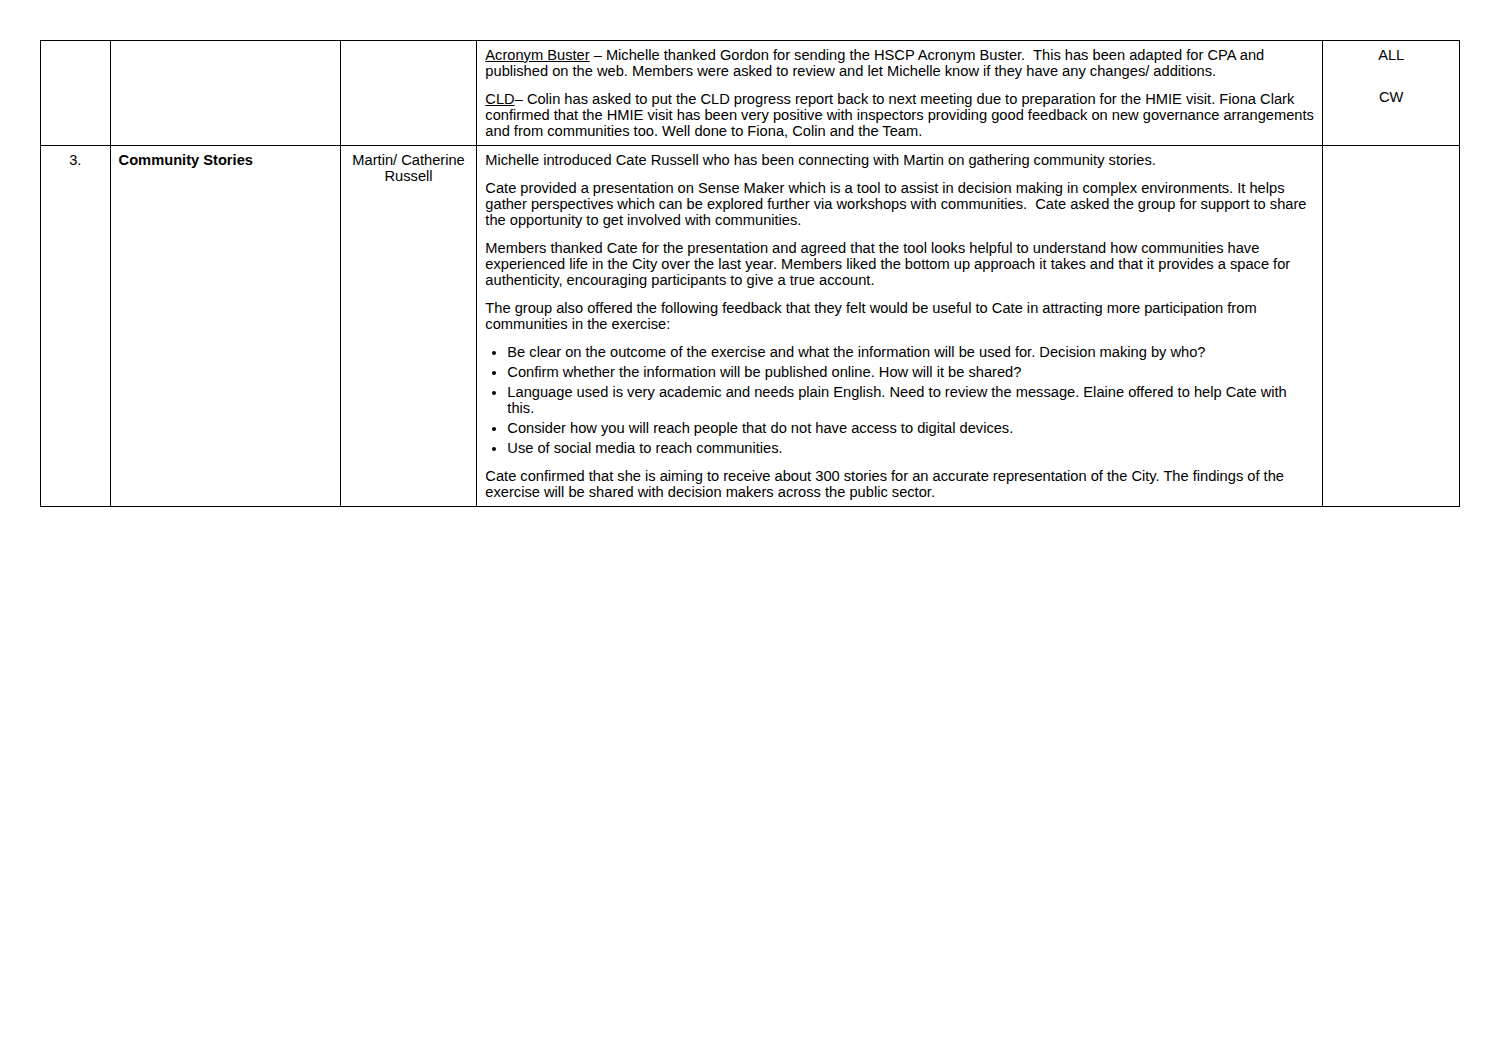| | | | Acronym Buster – Michelle thanked Gordon for sending the HSCP Acronym Buster. This has been adapted for CPA and published on the web. Members were asked to review and let Michelle know if they have any changes/ additions. CLD – Colin has asked to put the CLD progress report back to next meeting due to preparation for the HMIE visit. Fiona Clark confirmed that the HMIE visit has been very positive with inspectors providing good feedback on new governance arrangements and from communities too. Well done to Fiona, Colin and the Team. | ALL CW |
| 3. | Community Stories | Martin/ Catherine Russell | Michelle introduced Cate Russell who has been connecting with Martin on gathering community stories. Cate provided a presentation on Sense Maker which is a tool to assist in decision making in complex environments. It helps gather perspectives which can be explored further via workshops with communities. Cate asked the group for support to share the opportunity to get involved with communities. Members thanked Cate for the presentation and agreed that the tool looks helpful to understand how communities have experienced life in the City over the last year. Members liked the bottom up approach it takes and that it provides a space for authenticity, encouraging participants to give a true account. The group also offered the following feedback that they felt would be useful to Cate in attracting more participation from communities in the exercise: Be clear on the outcome of the exercise and what the information will be used for. Decision making by who? Confirm whether the information will be published online. How will it be shared? Language used is very academic and needs plain English. Need to review the message. Elaine offered to help Cate with this. Consider how you will reach people that do not have access to digital devices. Use of social media to reach communities. Cate confirmed that she is aiming to receive about 300 stories for an accurate representation of the City. The findings of the exercise will be shared with decision makers across the public sector. | |